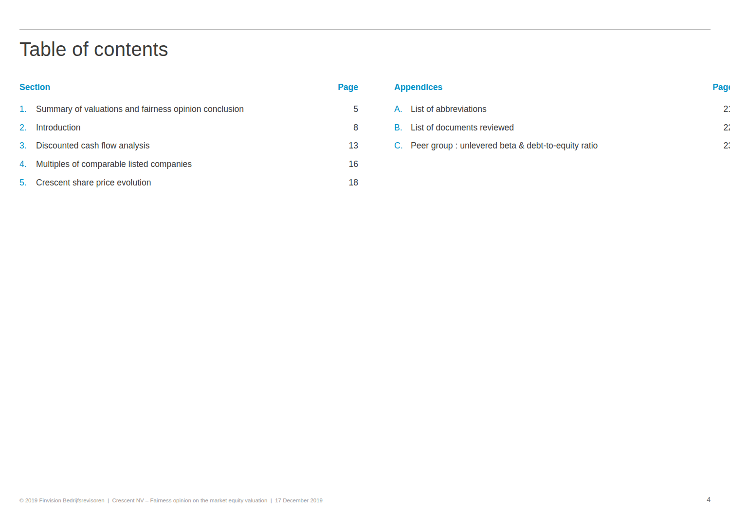Table of contents
| Section | Page |
| --- | --- |
| 1. | Summary of valuations and fairness opinion conclusion | 5 |
| 2. | Introduction | 8 |
| 3. | Discounted cash flow analysis | 13 |
| 4. | Multiples of comparable listed companies | 16 |
| 5. | Crescent share price evolution | 18 |
| Appendices | Page |
| --- | --- |
| A. | List of abbreviations | 21 |
| B. | List of documents reviewed | 22 |
| C. | Peer group : unlevered beta & debt-to-equity ratio | 23 |
© 2019 Finvision Bedrijfsrevisoren | Crescent NV – Fairness opinion on the market equity valuation | 17 December 2019
4